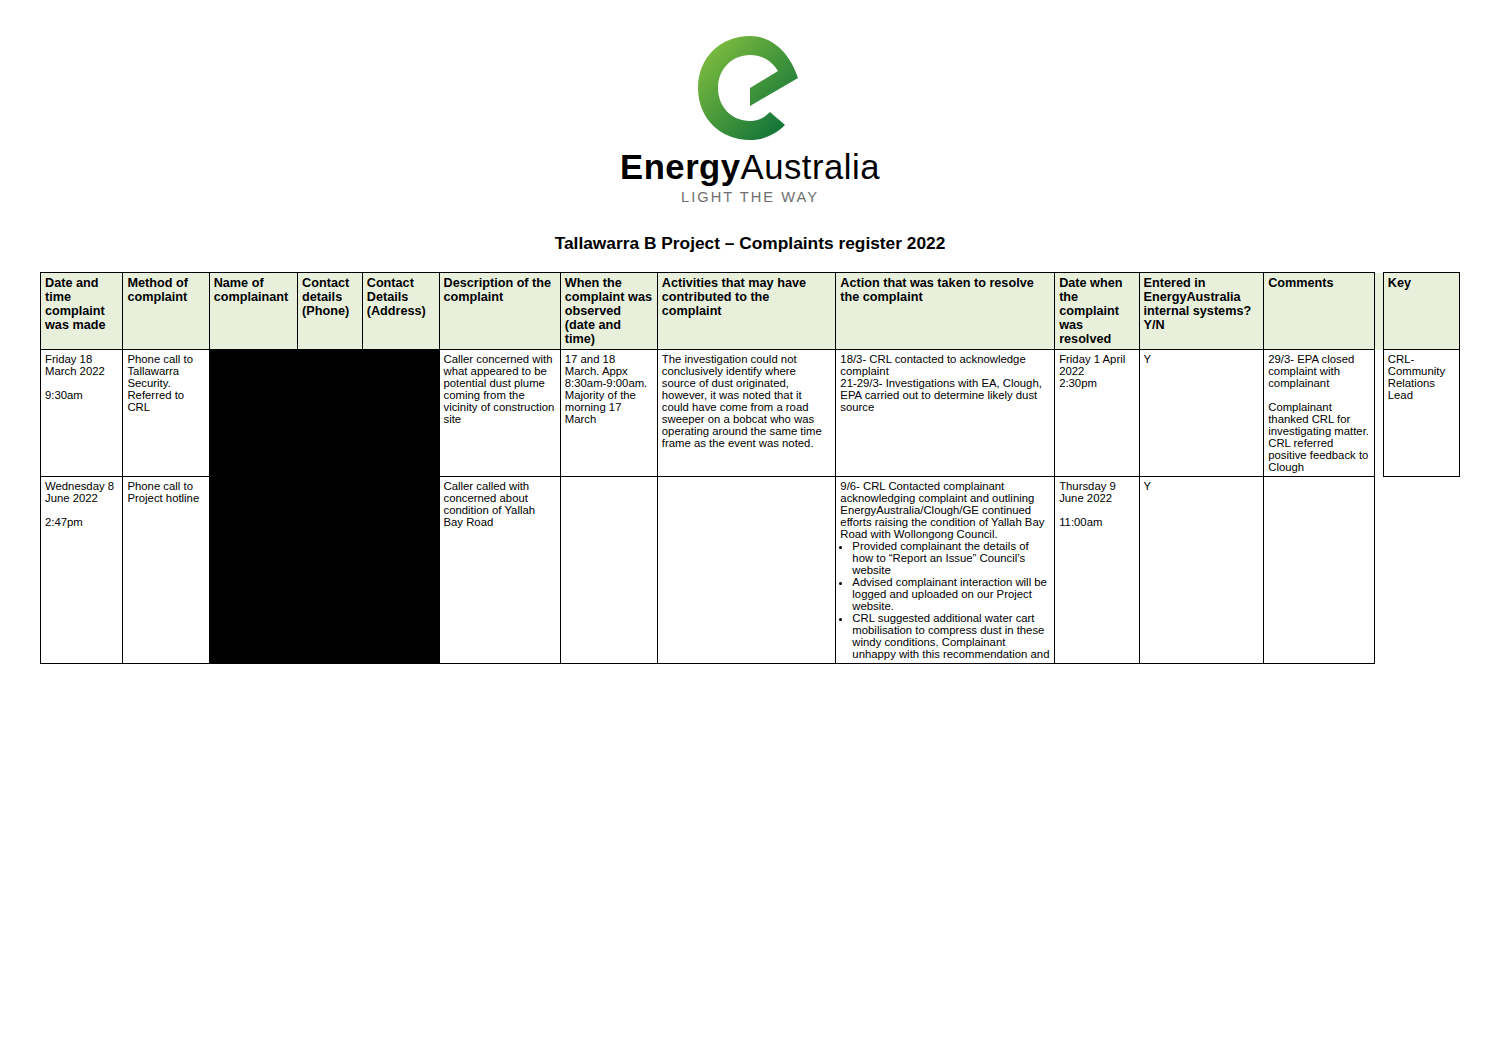Energy Australia
LIGHT THE WAY
Tallawarra B Project – Complaints register 2022
| Date and time complaint was made | Method of complaint | Name of complainant | Contact details (Phone) | Contact Details (Address) | Description of the complaint | When the complaint was observed (date and time) | Activities that may have contributed to the complaint | Action that was taken to resolve the complaint | Date when the complaint was resolved | Entered in EnergyAustralia internal systems? Y/N | Comments | | Key |
| --- | --- | --- | --- | --- | --- | --- | --- | --- | --- | --- | --- | --- | --- |
| Friday 18 March 2022 9:30am | Phone call to Tallawarra Security. Referred to CRL | | | | Caller concerned with what appeared to be potential dust plume coming from the vicinity of construction site | 17 and 18 March. Appx 8:30am-9:00am. Majority of the morning 17 March | The investigation could not conclusively identify where source of dust originated, however, it was noted that it could have come from a road sweeper on a bobcat who was operating around the same time frame as the event was noted. | 18/3- CRL contacted to acknowledge complaint 21-29/3- Investigations with EA, Clough, EPA carried out to determine likely dust source | Friday 1 April 2022 2:30pm | Y | 29/3- EPA closed complaint with complainant Complainant thanked CRL for investigating matter. CRL referred positive feedback to Clough | | CRL- Community Relations Lead |
| Wednesday 8 June 2022 2:47pm | Phone call to Project hotline | | | | Caller called with concerned about condition of Yallah Bay Road | | | 9/6- CRL Contacted complainant acknowledging complaint and outlining EnergyAustralia/Clough/GE continued efforts raising the condition of Yallah Bay Road with Wollongong Council. Provided complainant the details of how to “Report an Issue” Council’s website Advised complainant interaction will be logged and uploaded on our Project website. CRL suggested additional water cart mobilisation to compress dust in these windy conditions. Complainant unhappy with this recommendation and | Thursday 9 June 2022 11:00am | Y | | | |